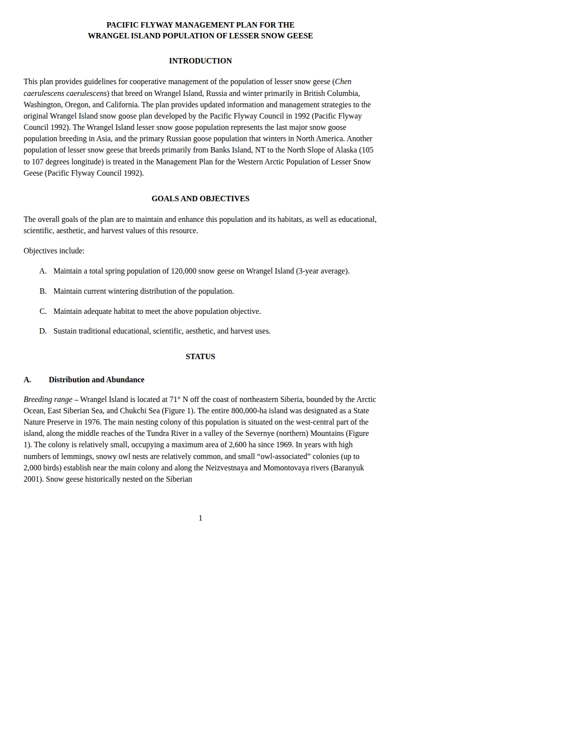Pacific Flyway Management Plan for the
Wrangel Island Population of Lesser Snow Geese
Introduction
This plan provides guidelines for cooperative management of the population of lesser snow geese (Chen caerulescens caerulescens) that breed on Wrangel Island, Russia and winter primarily in British Columbia, Washington, Oregon, and California. The plan provides updated information and management strategies to the original Wrangel Island snow goose plan developed by the Pacific Flyway Council in 1992 (Pacific Flyway Council 1992). The Wrangel Island lesser snow goose population represents the last major snow goose population breeding in Asia, and the primary Russian goose population that winters in North America. Another population of lesser snow geese that breeds primarily from Banks Island, NT to the North Slope of Alaska (105 to 107 degrees longitude) is treated in the Management Plan for the Western Arctic Population of Lesser Snow Geese (Pacific Flyway Council 1992).
Goals and Objectives
The overall goals of the plan are to maintain and enhance this population and its habitats, as well as educational, scientific, aesthetic, and harvest values of this resource.
Objectives include:
Maintain a total spring population of 120,000 snow geese on Wrangel Island (3-year average).
Maintain current wintering distribution of the population.
Maintain adequate habitat to meet the above population objective.
Sustain traditional educational, scientific, aesthetic, and harvest uses.
Status
A. Distribution and Abundance
Breeding range – Wrangel Island is located at 71° N off the coast of northeastern Siberia, bounded by the Arctic Ocean, East Siberian Sea, and Chukchi Sea (Figure 1). The entire 800,000-ha island was designated as a State Nature Preserve in 1976. The main nesting colony of this population is situated on the west-central part of the island, along the middle reaches of the Tundra River in a valley of the Severnye (northern) Mountains (Figure 1). The colony is relatively small, occupying a maximum area of 2,600 ha since 1969. In years with high numbers of lemmings, snowy owl nests are relatively common, and small “owl-associated” colonies (up to 2,000 birds) establish near the main colony and along the Neizvestnaya and Momontovaya rivers (Baranyuk 2001). Snow geese historically nested on the Siberian
1